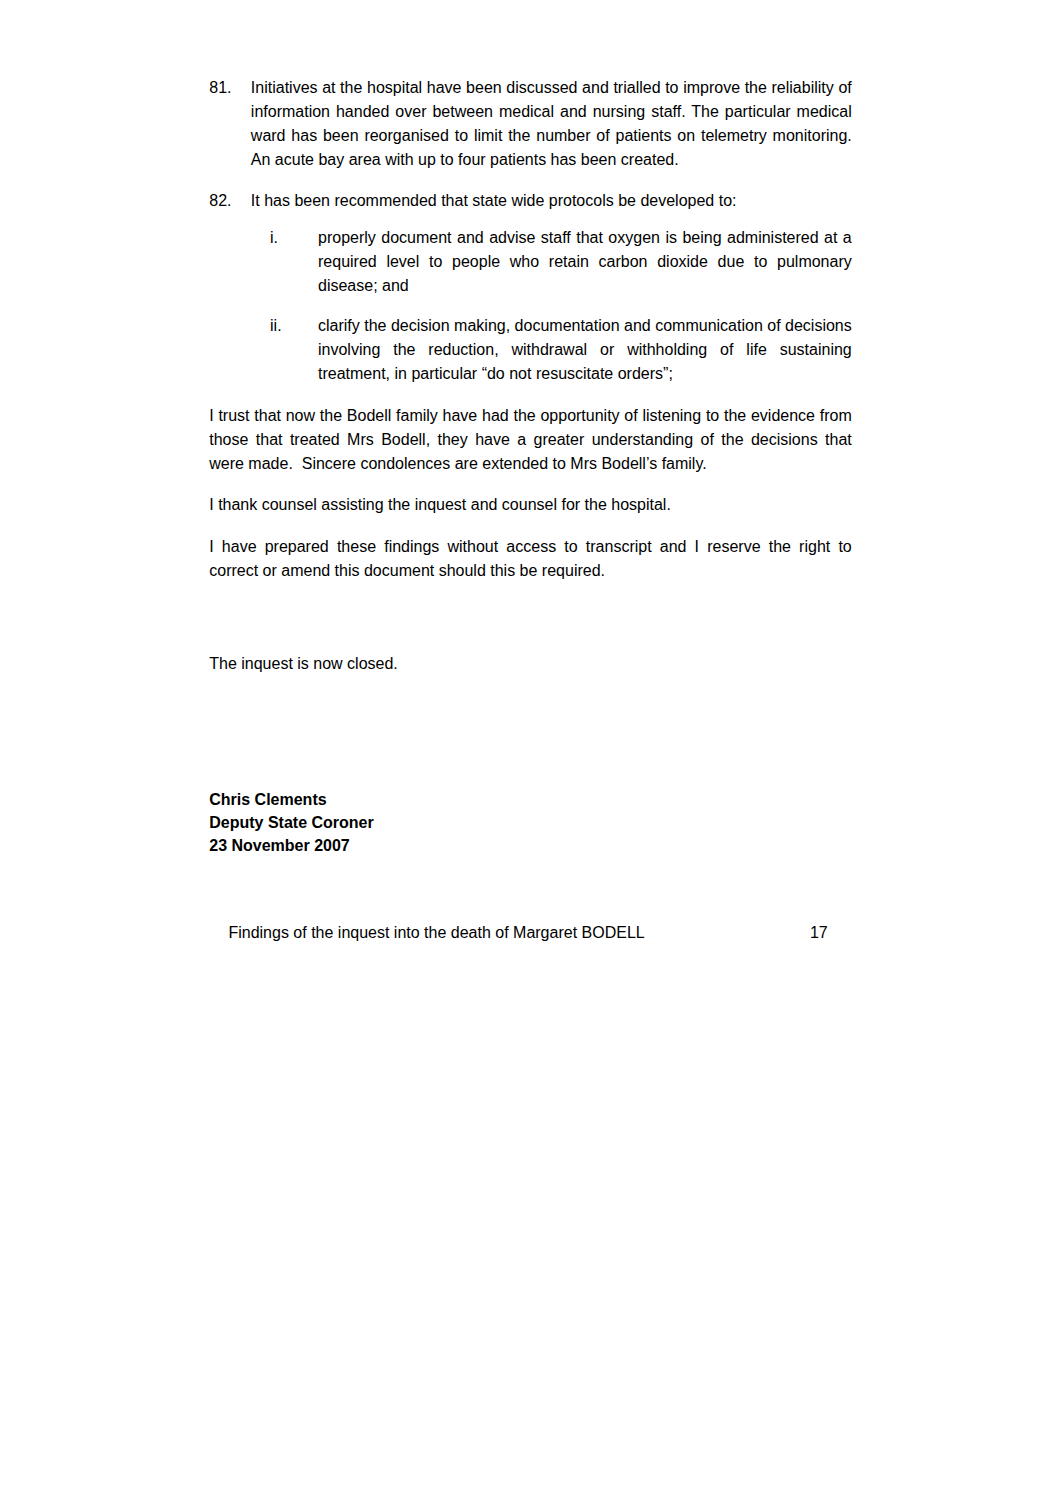81. Initiatives at the hospital have been discussed and trialled to improve the reliability of information handed over between medical and nursing staff. The particular medical ward has been reorganised to limit the number of patients on telemetry monitoring. An acute bay area with up to four patients has been created.
82. It has been recommended that state wide protocols be developed to:
i. properly document and advise staff that oxygen is being administered at a required level to people who retain carbon dioxide due to pulmonary disease; and
ii. clarify the decision making, documentation and communication of decisions involving the reduction, withdrawal or withholding of life sustaining treatment, in particular “do not resuscitate orders”;
I trust that now the Bodell family have had the opportunity of listening to the evidence from those that treated Mrs Bodell, they have a greater understanding of the decisions that were made. Sincere condolences are extended to Mrs Bodell’s family.
I thank counsel assisting the inquest and counsel for the hospital.
I have prepared these findings without access to transcript and I reserve the right to correct or amend this document should this be required.
The inquest is now closed.
Chris Clements
Deputy State Coroner
23 November 2007
Findings of the inquest into the death of Margaret BODELL 17